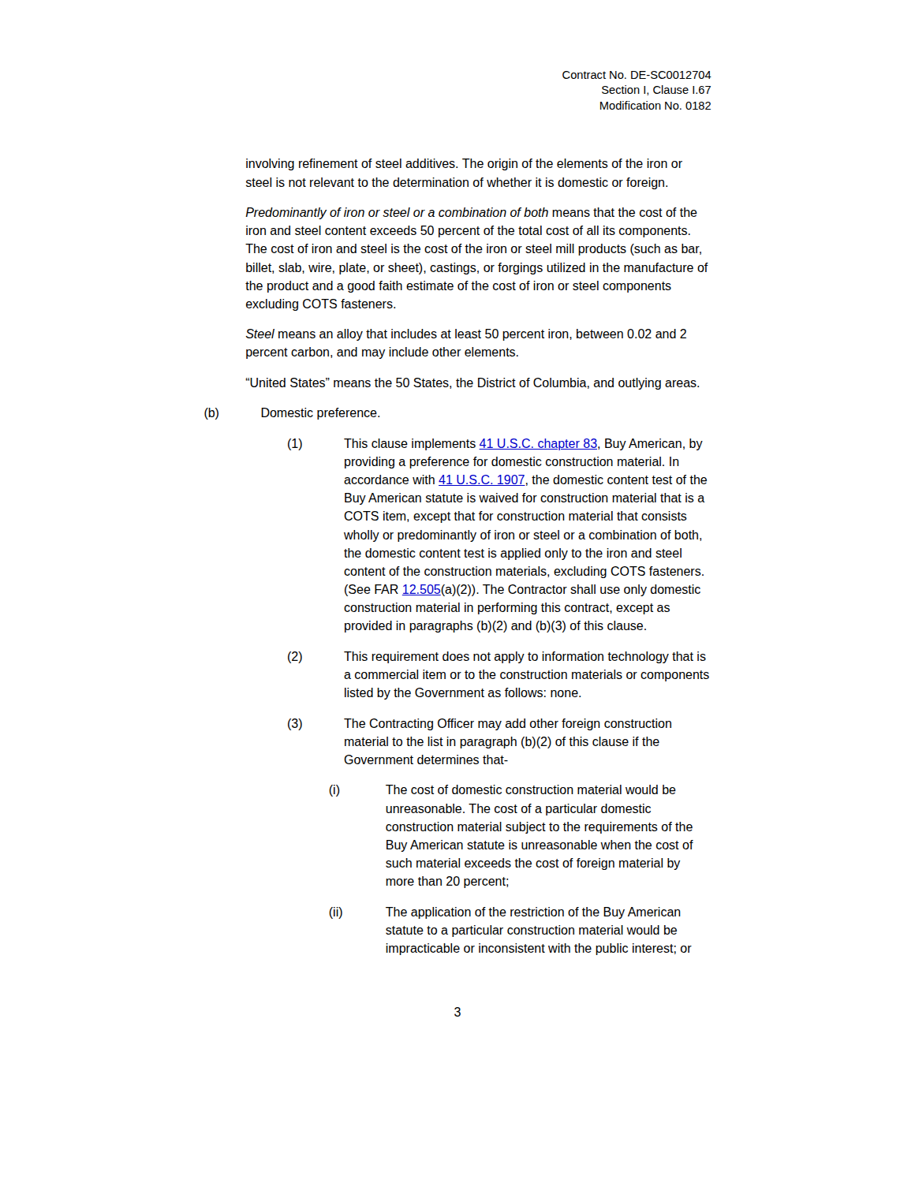Contract No. DE-SC0012704
Section I, Clause I.67
Modification No. 0182
involving refinement of steel additives. The origin of the elements of the iron or steel is not relevant to the determination of whether it is domestic or foreign.
Predominantly of iron or steel or a combination of both means that the cost of the iron and steel content exceeds 50 percent of the total cost of all its components. The cost of iron and steel is the cost of the iron or steel mill products (such as bar, billet, slab, wire, plate, or sheet), castings, or forgings utilized in the manufacture of the product and a good faith estimate of the cost of iron or steel components excluding COTS fasteners.
Steel means an alloy that includes at least 50 percent iron, between 0.02 and 2 percent carbon, and may include other elements.
“United States” means the 50 States, the District of Columbia, and outlying areas.
(b)
Domestic preference.
(1)
This clause implements 41 U.S.C. chapter 83, Buy American, by providing a preference for domestic construction material. In accordance with 41 U.S.C. 1907, the domestic content test of the Buy American statute is waived for construction material that is a COTS item, except that for construction material that consists wholly or predominantly of iron or steel or a combination of both, the domestic content test is applied only to the iron and steel content of the construction materials, excluding COTS fasteners. (See FAR 12.505(a)(2)). The Contractor shall use only domestic construction material in performing this contract, except as provided in paragraphs (b)(2) and (b)(3) of this clause.
(2)
This requirement does not apply to information technology that is a commercial item or to the construction materials or components listed by the Government as follows: none.
(3)
The Contracting Officer may add other foreign construction material to the list in paragraph (b)(2) of this clause if the Government determines that-
(i)
The cost of domestic construction material would be unreasonable. The cost of a particular domestic construction material subject to the requirements of the Buy American statute is unreasonable when the cost of such material exceeds the cost of foreign material by more than 20 percent;
(ii)
The application of the restriction of the Buy American statute to a particular construction material would be impracticable or inconsistent with the public interest; or
3